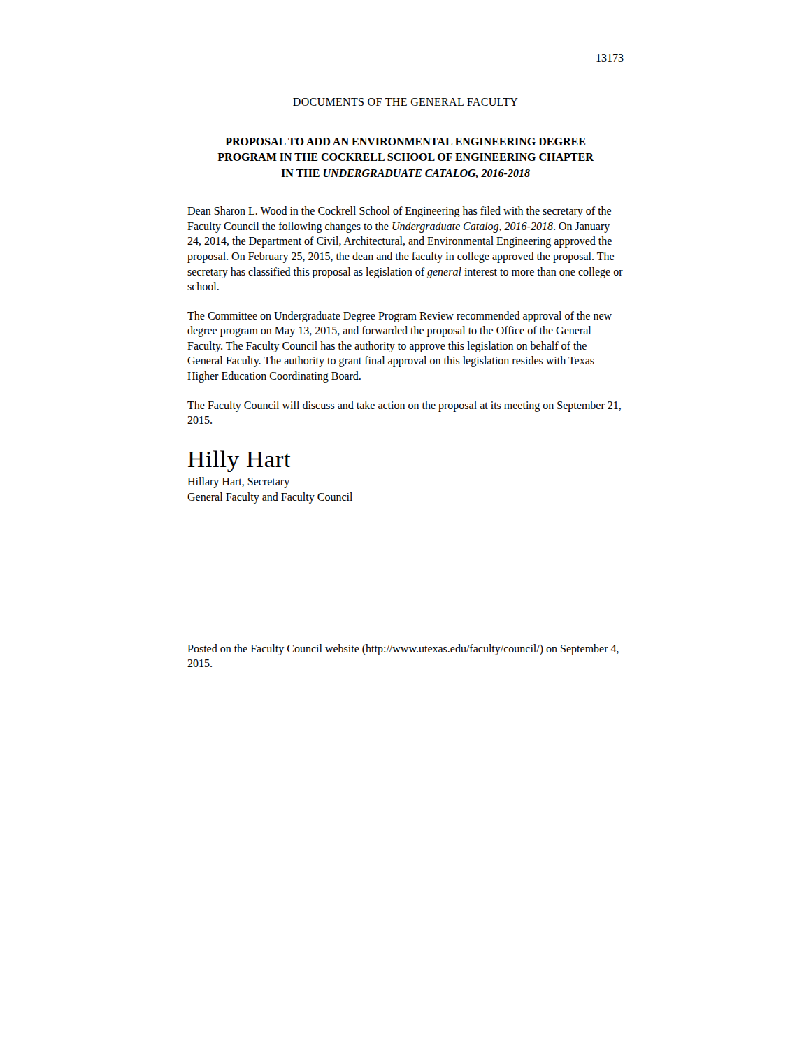13173
Documents of the General Faculty
Proposal to Add an Environmental Engineering Degree Program in the Cockrell School of Engineering Chapter in the Undergraduate Catalog, 2016-2018
Dean Sharon L. Wood in the Cockrell School of Engineering has filed with the secretary of the Faculty Council the following changes to the Undergraduate Catalog, 2016-2018. On January 24, 2014, the Department of Civil, Architectural, and Environmental Engineering approved the proposal. On February 25, 2015, the dean and the faculty in college approved the proposal. The secretary has classified this proposal as legislation of general interest to more than one college or school.
The Committee on Undergraduate Degree Program Review recommended approval of the new degree program on May 13, 2015, and forwarded the proposal to the Office of the General Faculty. The Faculty Council has the authority to approve this legislation on behalf of the General Faculty. The authority to grant final approval on this legislation resides with Texas Higher Education Coordinating Board.
The Faculty Council will discuss and take action on the proposal at its meeting on September 21, 2015.
Hilly Hart
Hillary Hart, Secretary
General Faculty and Faculty Council
Posted on the Faculty Council website (http://www.utexas.edu/faculty/council/) on September 4, 2015.